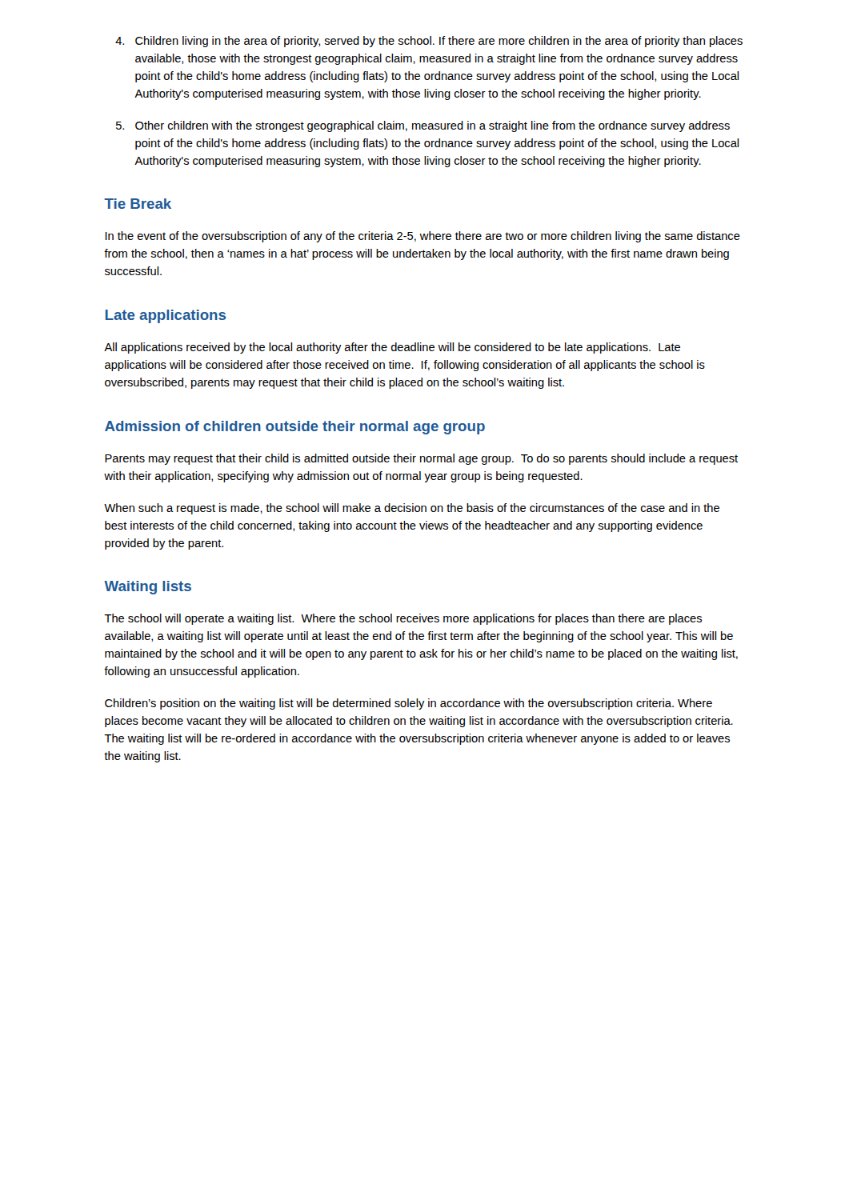Children living in the area of priority, served by the school. If there are more children in the area of priority than places available, those with the strongest geographical claim, measured in a straight line from the ordnance survey address point of the child's home address (including flats) to the ordnance survey address point of the school, using the Local Authority's computerised measuring system, with those living closer to the school receiving the higher priority.
Other children with the strongest geographical claim, measured in a straight line from the ordnance survey address point of the child's home address (including flats) to the ordnance survey address point of the school, using the Local Authority's computerised measuring system, with those living closer to the school receiving the higher priority.
Tie Break
In the event of the oversubscription of any of the criteria 2-5, where there are two or more children living the same distance from the school, then a ‘names in a hat’ process will be undertaken by the local authority, with the first name drawn being successful.
Late applications
All applications received by the local authority after the deadline will be considered to be late applications. Late applications will be considered after those received on time. If, following consideration of all applicants the school is oversubscribed, parents may request that their child is placed on the school’s waiting list.
Admission of children outside their normal age group
Parents may request that their child is admitted outside their normal age group. To do so parents should include a request with their application, specifying why admission out of normal year group is being requested.
When such a request is made, the school will make a decision on the basis of the circumstances of the case and in the best interests of the child concerned, taking into account the views of the headteacher and any supporting evidence provided by the parent.
Waiting lists
The school will operate a waiting list. Where the school receives more applications for places than there are places available, a waiting list will operate until at least the end of the first term after the beginning of the school year. This will be maintained by the school and it will be open to any parent to ask for his or her child’s name to be placed on the waiting list, following an unsuccessful application.
Children’s position on the waiting list will be determined solely in accordance with the oversubscription criteria. Where places become vacant they will be allocated to children on the waiting list in accordance with the oversubscription criteria. The waiting list will be re-ordered in accordance with the oversubscription criteria whenever anyone is added to or leaves the waiting list.